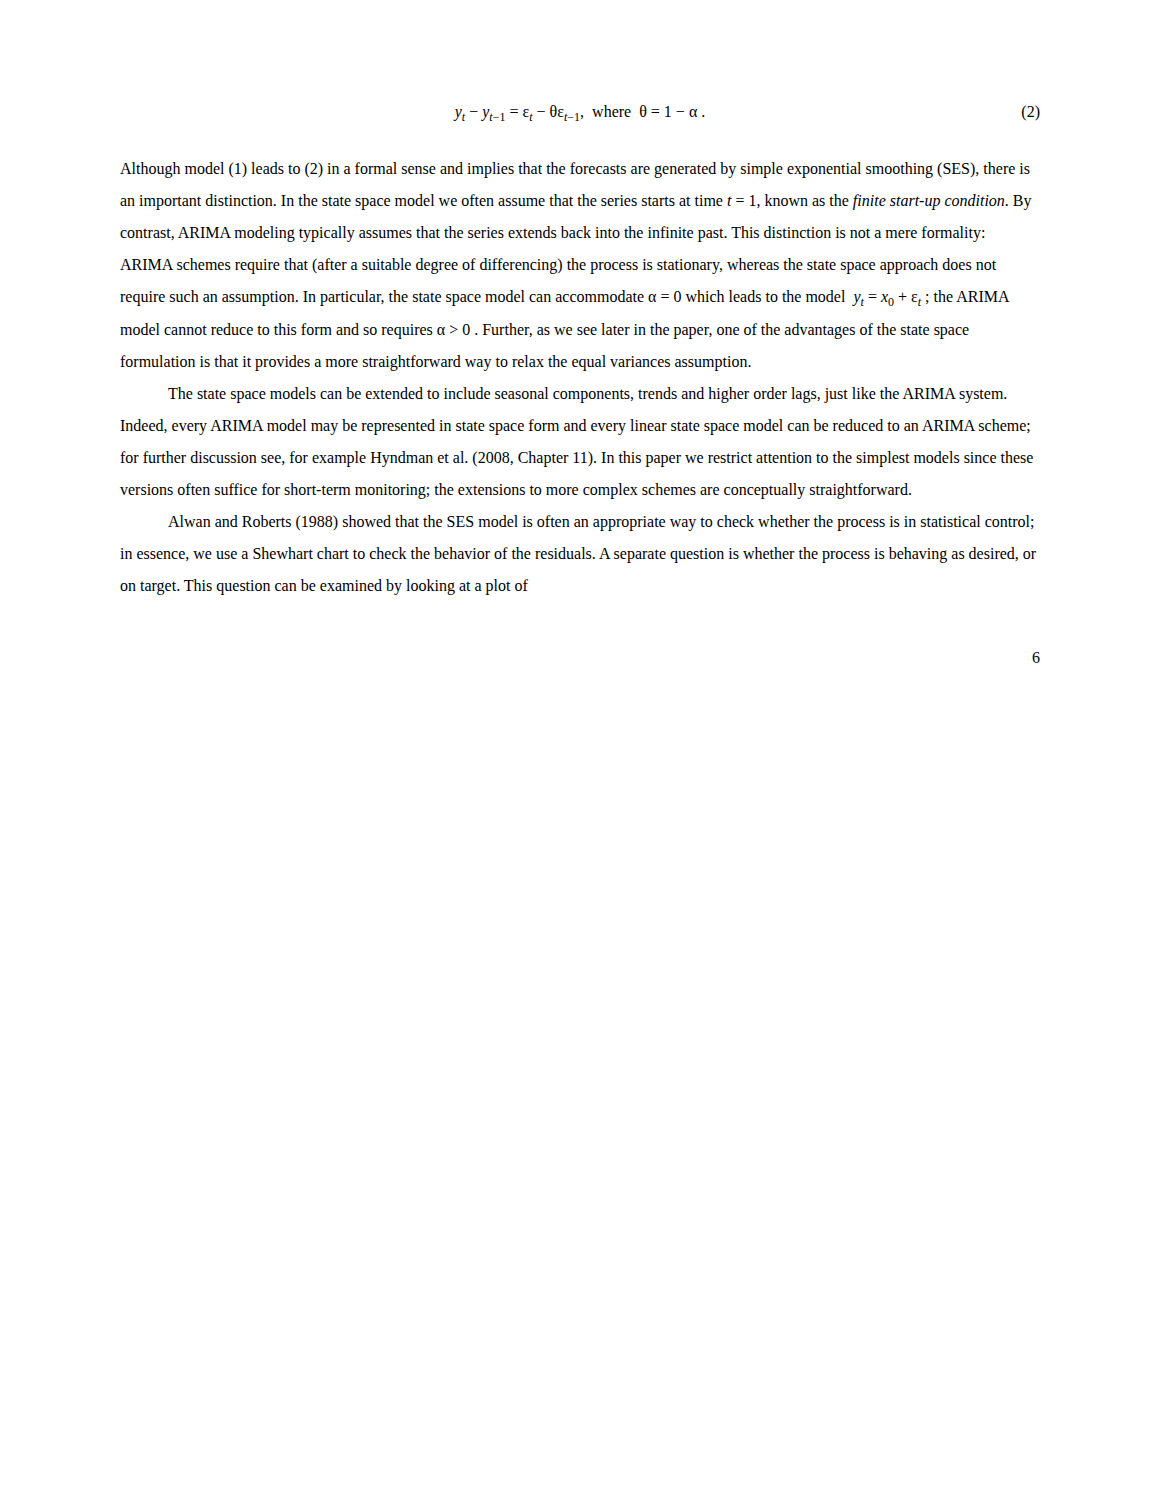yt − yt−1 = εt − θεt−1, where θ = 1 − α . (2)
Although model (1) leads to (2) in a formal sense and implies that the forecasts are generated by simple exponential smoothing (SES), there is an important distinction. In the state space model we often assume that the series starts at time t = 1, known as the finite start-up condition. By contrast, ARIMA modeling typically assumes that the series extends back into the infinite past. This distinction is not a mere formality: ARIMA schemes require that (after a suitable degree of differencing) the process is stationary, whereas the state space approach does not require such an assumption. In particular, the state space model can accommodate α = 0 which leads to the model yt = x0 + εt ; the ARIMA model cannot reduce to this form and so requires α > 0 . Further, as we see later in the paper, one of the advantages of the state space formulation is that it provides a more straightforward way to relax the equal variances assumption.
The state space models can be extended to include seasonal components, trends and higher order lags, just like the ARIMA system. Indeed, every ARIMA model may be represented in state space form and every linear state space model can be reduced to an ARIMA scheme; for further discussion see, for example Hyndman et al. (2008, Chapter 11). In this paper we restrict attention to the simplest models since these versions often suffice for short-term monitoring; the extensions to more complex schemes are conceptually straightforward.
Alwan and Roberts (1988) showed that the SES model is often an appropriate way to check whether the process is in statistical control; in essence, we use a Shewhart chart to check the behavior of the residuals. A separate question is whether the process is behaving as desired, or on target. This question can be examined by looking at a plot of
6